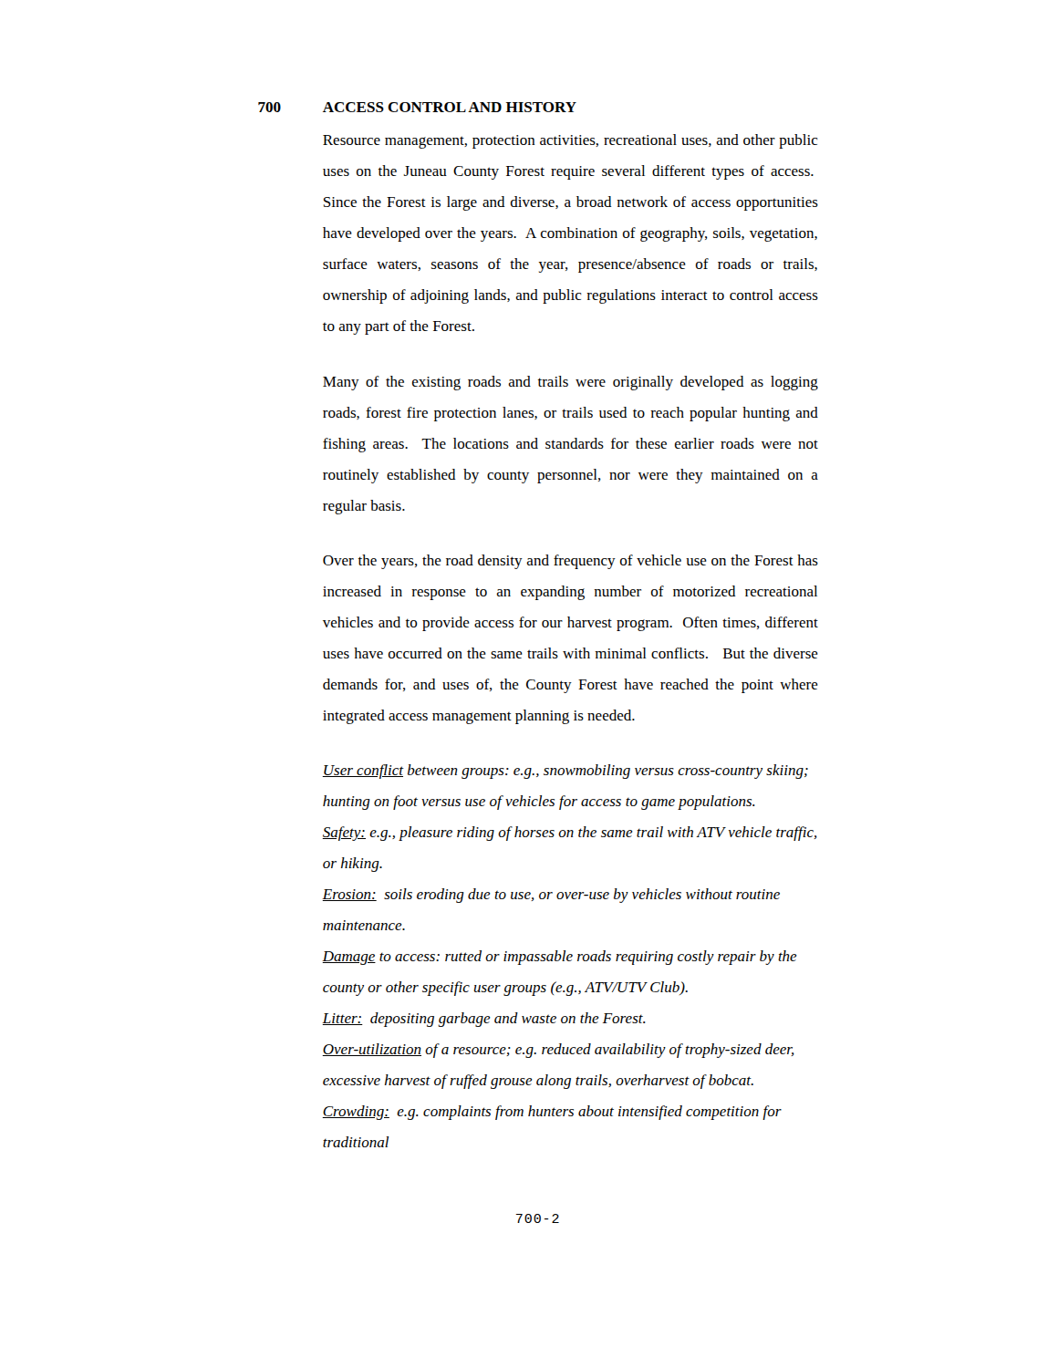700 ACCESS CONTROL AND HISTORY
Resource management, protection activities, recreational uses, and other public uses on the Juneau County Forest require several different types of access. Since the Forest is large and diverse, a broad network of access opportunities have developed over the years. A combination of geography, soils, vegetation, surface waters, seasons of the year, presence/absence of roads or trails, ownership of adjoining lands, and public regulations interact to control access to any part of the Forest.
Many of the existing roads and trails were originally developed as logging roads, forest fire protection lanes, or trails used to reach popular hunting and fishing areas. The locations and standards for these earlier roads were not routinely established by county personnel, nor were they maintained on a regular basis.
Over the years, the road density and frequency of vehicle use on the Forest has increased in response to an expanding number of motorized recreational vehicles and to provide access for our harvest program. Often times, different uses have occurred on the same trails with minimal conflicts. But the diverse demands for, and uses of, the County Forest have reached the point where integrated access management planning is needed.
User conflict between groups: e.g., snowmobiling versus cross-country skiing; hunting on foot versus use of vehicles for access to game populations.
Safety: e.g., pleasure riding of horses on the same trail with ATV vehicle traffic, or hiking.
Erosion: soils eroding due to use, or over-use by vehicles without routine maintenance.
Damage to access: rutted or impassable roads requiring costly repair by the county or other specific user groups (e.g., ATV/UTV Club).
Litter: depositing garbage and waste on the Forest.
Over-utilization of a resource; e.g. reduced availability of trophy-sized deer, excessive harvest of ruffed grouse along trails, overharvest of bobcat.
Crowding: e.g. complaints from hunters about intensified competition for traditional
700-2